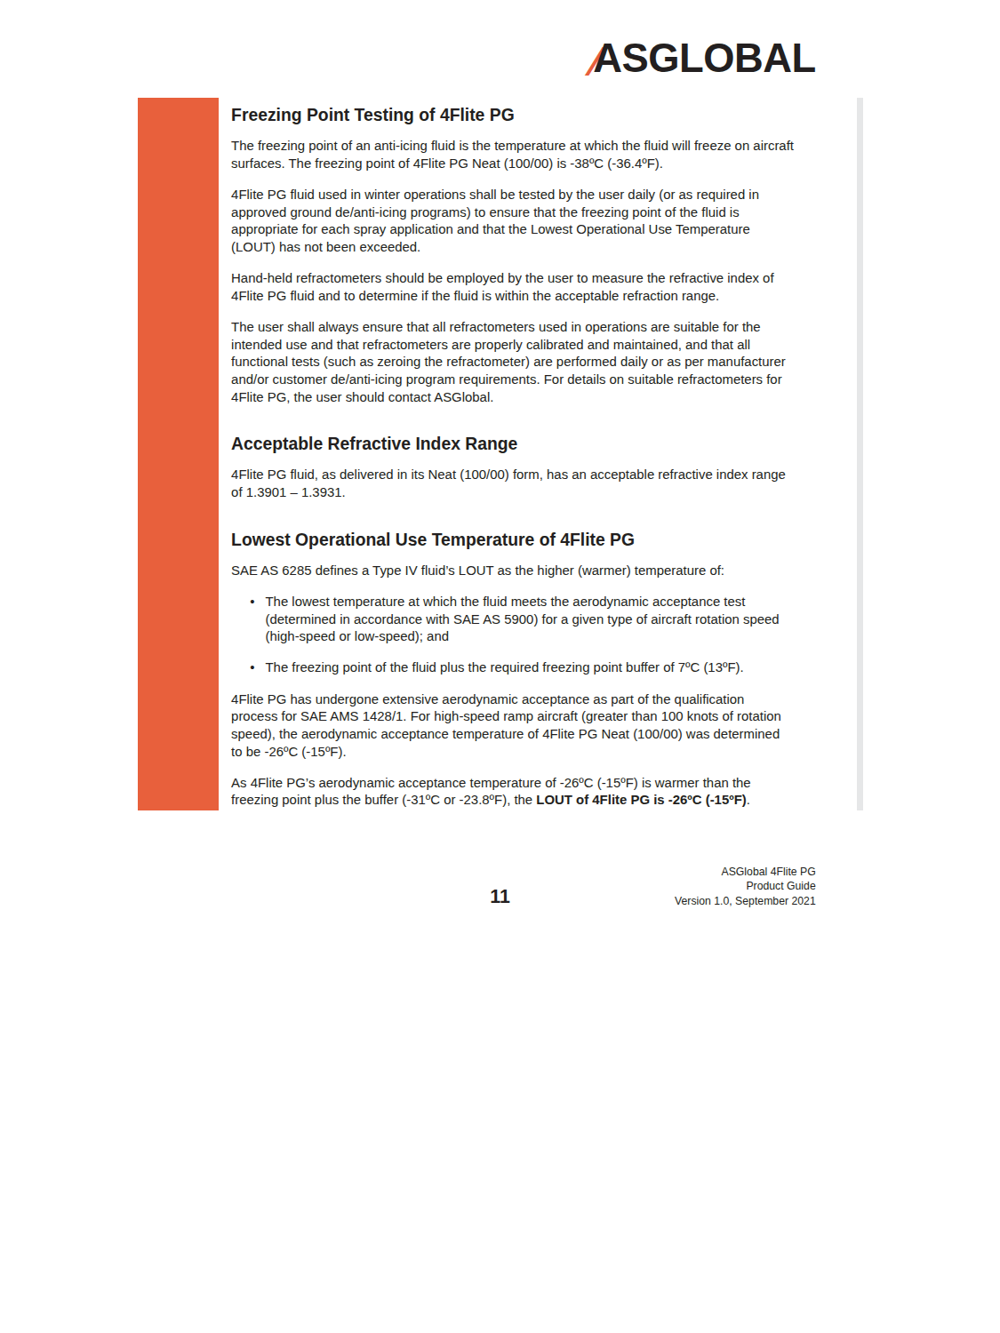⁄ASGLOBAL
Freezing Point Testing of 4Flite PG
The freezing point of an anti-icing fluid is the temperature at which the fluid will freeze on aircraft surfaces. The freezing point of 4Flite PG Neat (100/00) is -38ºC (-36.4ºF).
4Flite PG fluid used in winter operations shall be tested by the user daily (or as required in approved ground de/anti-icing programs) to ensure that the freezing point of the fluid is appropriate for each spray application and that the Lowest Operational Use Temperature (LOUT) has not been exceeded.
Hand-held refractometers should be employed by the user to measure the refractive index of 4Flite PG fluid and to determine if the fluid is within the acceptable refraction range.
The user shall always ensure that all refractometers used in operations are suitable for the intended use and that refractometers are properly calibrated and maintained, and that all functional tests (such as zeroing the refractometer) are performed daily or as per manufacturer and/or customer de/anti-icing program requirements. For details on suitable refractometers for 4Flite PG, the user should contact ASGlobal.
Acceptable Refractive Index Range
4Flite PG fluid, as delivered in its Neat (100/00) form, has an acceptable refractive index range of 1.3901 – 1.3931.
Lowest Operational Use Temperature of 4Flite PG
SAE AS 6285 defines a Type IV fluid’s LOUT as the higher (warmer) temperature of:
The lowest temperature at which the fluid meets the aerodynamic acceptance test (determined in accordance with SAE AS 5900) for a given type of aircraft rotation speed (high-speed or low-speed); and
The freezing point of the fluid plus the required freezing point buffer of 7ºC (13ºF).
4Flite PG has undergone extensive aerodynamic acceptance as part of the qualification process for SAE AMS 1428/1. For high-speed ramp aircraft (greater than 100 knots of rotation speed), the aerodynamic acceptance temperature of 4Flite PG Neat (100/00) was determined to be -26ºC (-15ºF).
As 4Flite PG’s aerodynamic acceptance temperature of -26ºC (-15ºF) is warmer than the freezing point plus the buffer (-31ºC or -23.8ºF), the LOUT of 4Flite PG is -26ºC (-15ºF).
11
ASGlobal 4Flite PG
Product Guide
Version 1.0, September 2021